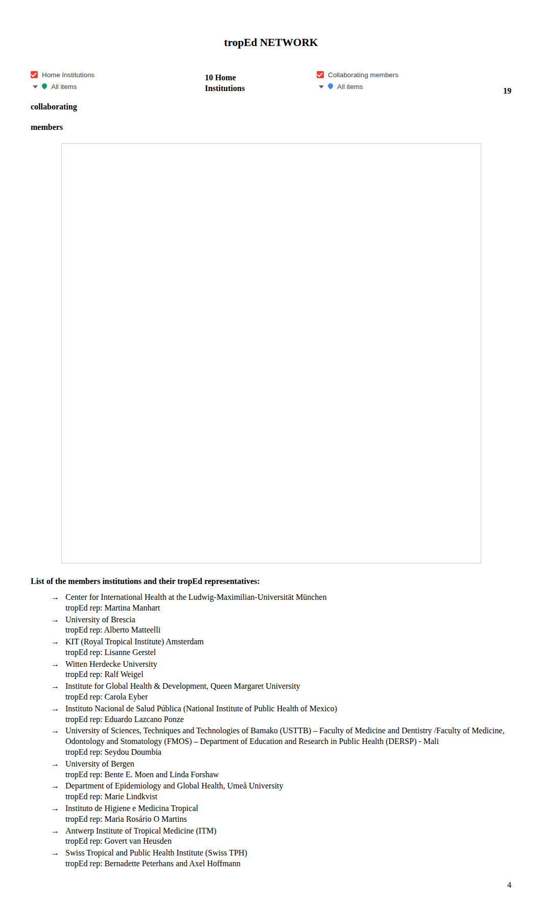tropEd NETWORK
Home Institutions
All items
10 Home
Institutions
Collaborating members
All items
19
collaborating
members
List of the members institutions and their tropEd representatives:
Center for International Health at the Ludwig-Maximilian-Universität München tropEd rep: Martina Manhart
University of Brescia tropEd rep: Alberto Matteelli
KIT (Royal Tropical Institute) Amsterdam tropEd rep: Lisanne Gerstel
Witten Herdecke University tropEd rep: Ralf Weigel
Institute for Global Health & Development, Queen Margaret University tropEd rep: Carola Eyber
Instituto Nacional de Salud Pública (National Institute of Public Health of Mexico) tropEd rep: Eduardo Lazcano Ponze
University of Sciences, Techniques and Technologies of Bamako (USTTB) – Faculty of Medicine and Dentistry /Faculty of Medicine, Odontology and Stomatology (FMOS) – Department of Education and Research in Public Health (DERSP) - Mali tropEd rep: Seydou Doumbia
University of Bergen tropEd rep: Bente E. Moen and Linda Forshaw
Department of Epidemiology and Global Health, Umeå University tropEd rep: Marie Lindkvist
Instituto de Higiene e Medicina Tropical tropEd rep: Maria Rosário O Martins
Antwerp Institute of Tropical Medicine (ITM) tropEd rep: Govert van Heusden
Swiss Tropical and Public Health Institute (Swiss TPH) tropEd rep: Bernadette Peterhans and Axel Hoffmann
4